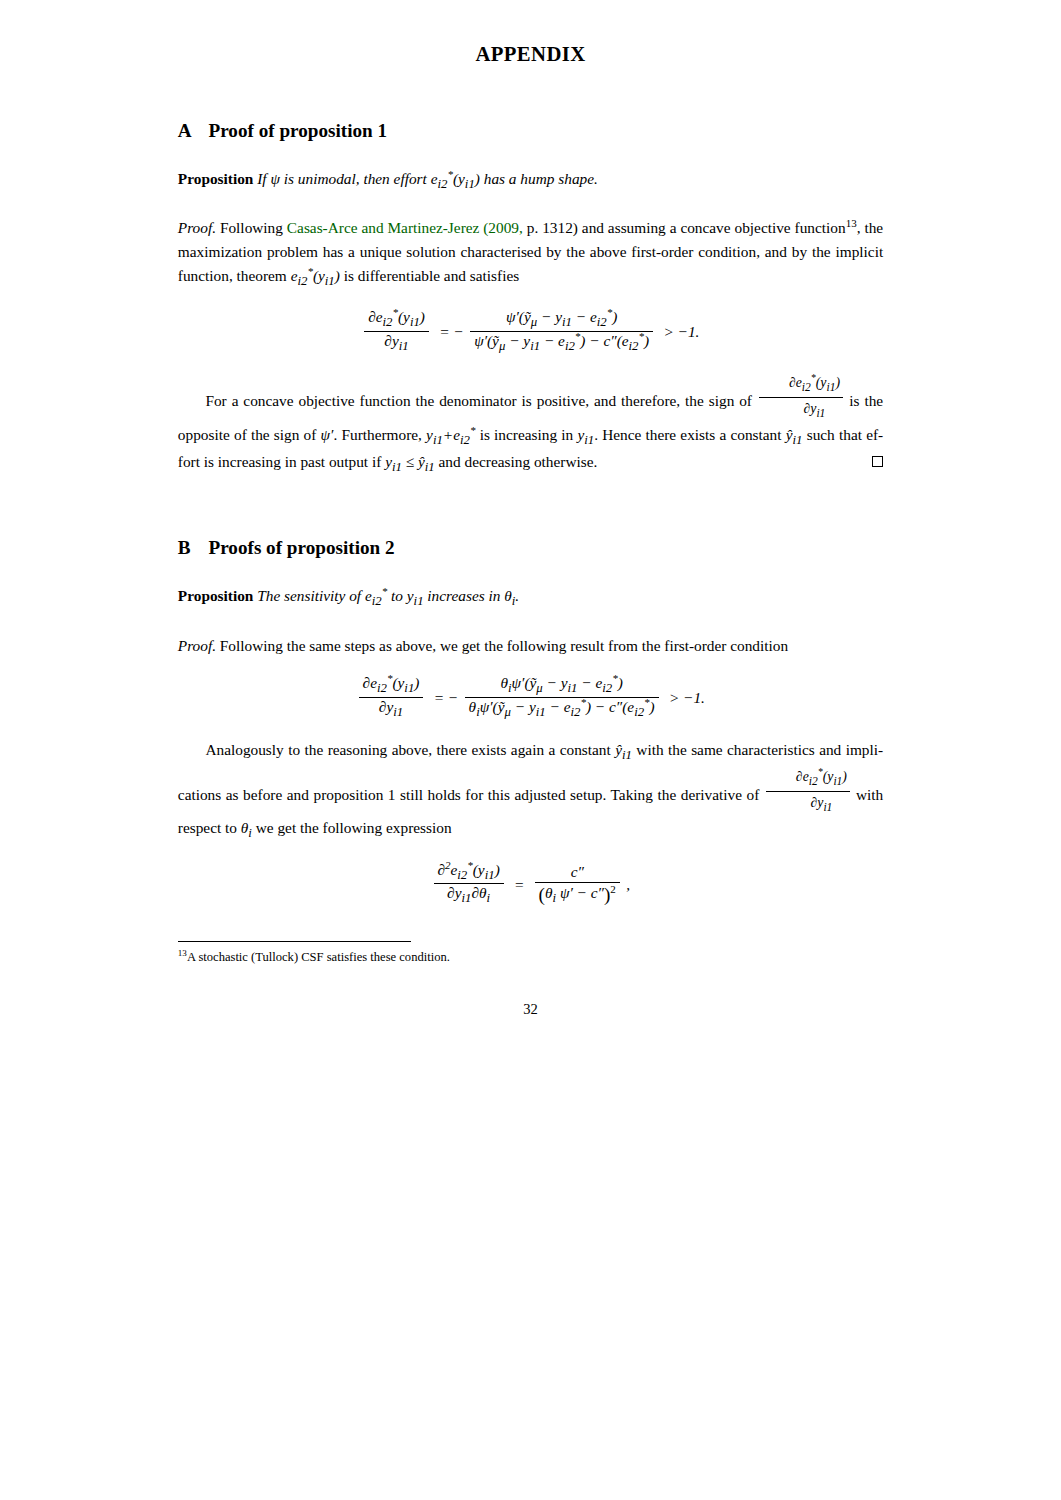APPENDIX
AProof of proposition 1
Proposition If ψ is unimodal, then effort ei2*(yi1) has a hump shape.
Proof. Following Casas-Arce and Martinez-Jerez (2009, p. 1312) and assuming a concave objective function13, the maximization problem has a unique solution characterised by the above first-order condition, and by the implicit function, theorem ei2*(yi1) is differentiable and satisfies
∂ei2*(yi1) ∂yi1 = − ψ′(ỹμ − yi1 − ei2*) ψ′(ỹμ − yi1 − ei2*) − c″(ei2*) > −1.
For a concave objective function the denominator is positive, and therefore, the sign of ∂ei2*(yi1)∂yi1 is the opposite of the sign of ψ′. Furthermore, yi1+ei2* is increasing in yi1. Hence there exists a constant ŷi1 such that effort is increasing in past output if yi1 ≤ ŷi1 and decreasing otherwise.
BProofs of proposition 2
Proposition The sensitivity of ei2* to yi1 increases in θi.
Proof. Following the same steps as above, we get the following result from the first-order condition
∂ei2*(yi1) ∂yi1 = − θiψ′(ỹμ − yi1 − ei2*) θiψ′(ỹμ − yi1 − ei2*) − c″(ei2*) > −1.
Analogously to the reasoning above, there exists again a constant ŷi1 with the same characteristics and implications as before and proposition 1 still holds for this adjusted setup. Taking the derivative of ∂ei2*(yi1)∂yi1 with respect to θi we get the following expression
∂2ei2*(yi1) ∂yi1∂θi = c″ (θi ψ′ − c″)2 ,
13A stochastic (Tullock) CSF satisfies these condition.
32